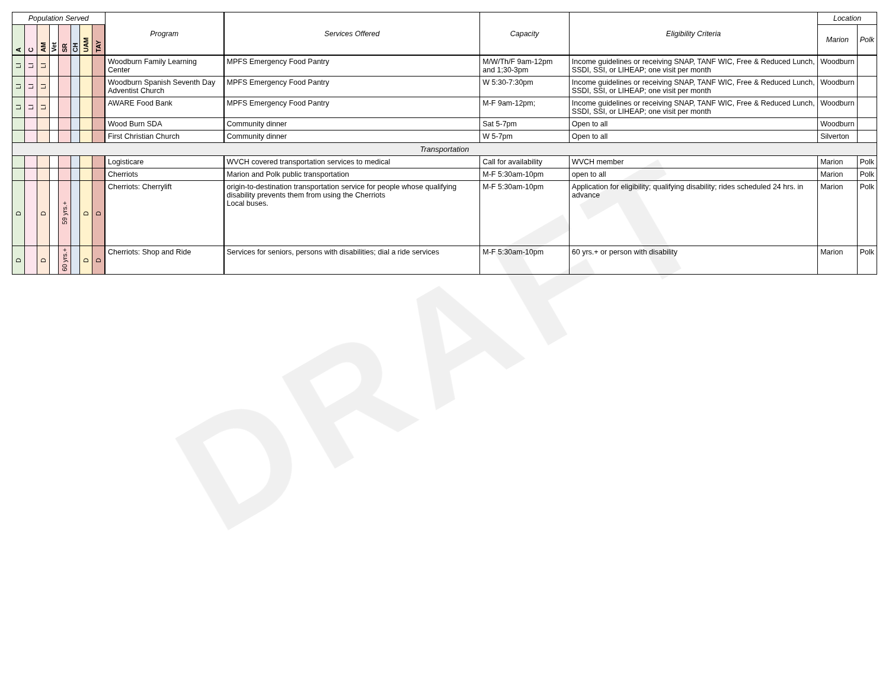DRAFT
| Population Served | Program | Services Offered | Capacity | Eligibility Criteria | Location |
| A | C | AM | Vet | SR | CH | UAM | TAY | Marion | Polk |
| LI | LI | LI | | | | | | Woodburn Family Learning Center | MPFS Emergency Food Pantry | M/W/Th/F 9am-12pm and 1;30-3pm | Income guidelines or receiving SNAP, TANF WIC, Free & Reduced Lunch, SSDI, SSI, or LIHEAP; one visit per month | Woodburn | |
| LI | LI | LI | | | | | | Woodburn Spanish Seventh Day Adventist Church | MPFS Emergency Food Pantry | W 5:30-7:30pm | Income guidelines or receiving SNAP, TANF WIC, Free & Reduced Lunch, SSDI, SSI, or LIHEAP; one visit per month | Woodburn | |
| LI | LI | LI | | | | | | AWARE Food Bank | MPFS Emergency Food Pantry | M-F 9am-12pm; | Income guidelines or receiving SNAP, TANF WIC, Free & Reduced Lunch, SSDI, SSI, or LIHEAP; one visit per month | Woodburn | |
| | | | | | | | | Wood Burn SDA | Community dinner | Sat 5-7pm | Open to all | Woodburn | |
| | | | | | | | | First Christian Church | Community dinner | W 5-7pm | Open to all | Silverton | |
| Transportation |
| | | | | | | | | Logisticare | WVCH covered transportation services to medical | Call for availability | WVCH member | Marion | Polk |
| | | | | | | | | Cherriots | Marion and Polk public transportation | M-F 5:30am-10pm | open to all | Marion | Polk |
| D | | D | | 59 yrs.+ | | D | D | Cherriots: Cherrylift | origin-to-destination transportation service for people whose qualifying disability prevents them from using the Cherriots Local buses. | M-F 5:30am-10pm | Application for eligibility; qualifying disability; rides scheduled 24 hrs. in advance | Marion | Polk |
| D | | D | | 60 yrs.+ | | D | D | Cherriots: Shop and Ride | Services for seniors, persons with disabilities; dial a ride services | M-F 5:30am-10pm | 60 yrs.+ or person with disability | Marion | Polk |